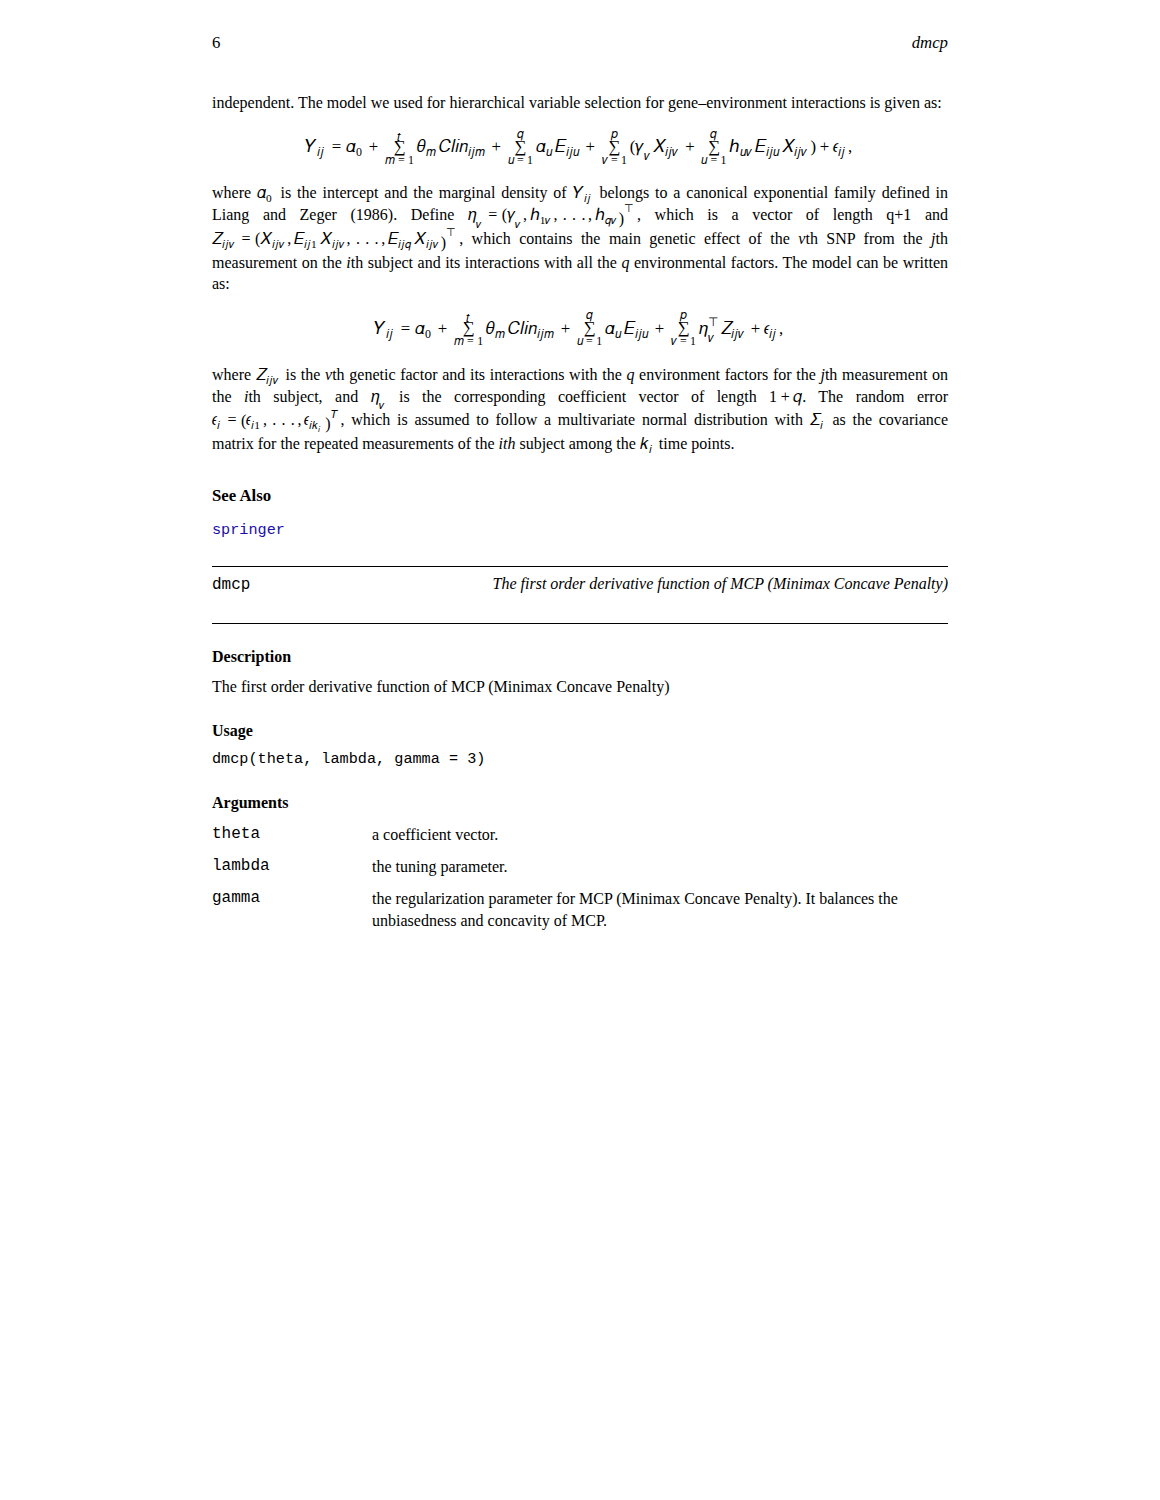6 dmcp
independent. The model we used for hierarchical variable selection for gene–environment interactions is given as:
Yij = α0 + ∑ m=1 t θm Clinijm + ∑ u=1 q αu Eiju + ∑ v=1 p ( γv Xijv + ∑ u=1 q huv Eiju Xijv ) + ϵij ,
where α0 is the intercept and the marginal density of Yij belongs to a canonical exponential family defined in Liang and Zeger (1986). Define ηv=(γv,h1v,...,hqv)⊤, which is a vector of length q+1 and Zijv=(Xijv,Eij1Xijv,...,EijqXijv)⊤, which contains the main genetic effect of the vth SNP from the jth measurement on the ith subject and its interactions with all the q environmental factors. The model can be written as:
Yij = α0 + ∑ m=1 t θm Clinijm + ∑ u=1 q αu Eiju + ∑ v=1 p ηv⊤ Zijv + ϵij ,
where Zijv is the vth genetic factor and its interactions with the q environment factors for the jth measurement on the ith subject, and ηv is the corresponding coefficient vector of length 1+q. The random error ϵi=(ϵi1,...,ϵiki)T, which is assumed to follow a multivariate normal distribution with Σi as the covariance matrix for the repeated measurements of the ith subject among the ki time points.
See Also
springer
dmcp The first order derivative function of MCP (Minimax Concave Penalty)
Description
The first order derivative function of MCP (Minimax Concave Penalty)
Usage
dmcp(theta, lambda, gamma = 3)
Arguments
theta
a coefficient vector.
lambda
the tuning parameter.
gamma
the regularization parameter for MCP (Minimax Concave Penalty). It balances the unbiasedness and concavity of MCP.